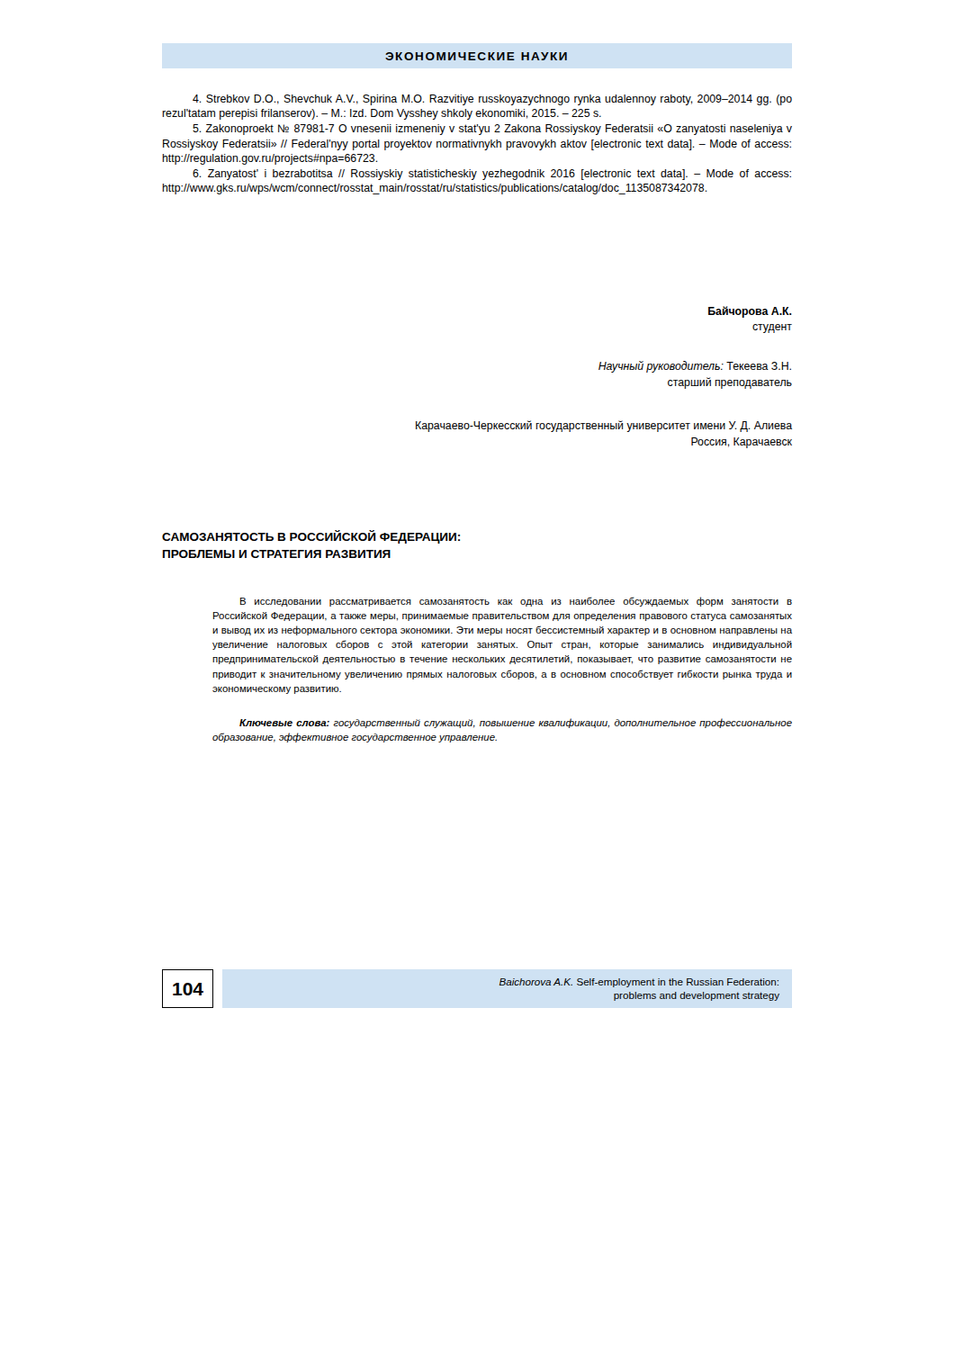Экономические науки
4. Strebkov D.O., Shevchuk A.V., Spirina M.O. Razvitiye russkoyazychnogo rynka udalennoy raboty, 2009–2014 gg. (po rezul'tatam perepisi frilanserov). – M.: Izd. Dom Vysshey shkoly ekonomiki, 2015. – 225 s.
5. Zakonoproekt № 87981-7 O vnesenii izmeneniy v stat'yu 2 Zakona Rossiyskoy Federatsii «O zanyatosti naseleniya v Rossiyskoy Federatsii» // Federal'nyy portal proyektov normativnykh pravovykh aktov [electronic text data]. – Mode of access: http://regulation.gov.ru/projects#npa=66723.
6. Zanyatost' i bezrabotitsa // Rossiyskiy statisticheskiy yezhegodnik 2016 [electronic text data]. – Mode of access: http://www.gks.ru/wps/wcm/connect/rosstat_main/rosstat/ru/statistics/publications/catalog/doc_1135087342078.
Байчорова А.К.
студент
Научный руководитель: Текеева З.Н.
старший преподаватель
Карачаево-Черкесский государственный университет имени У. Д. Алиева
Россия, Карачаевск
Самозанятость в Российской Федерации:
проблемы и стратегия развития
В исследовании рассматривается самозанятость как одна из наиболее обсуждаемых форм занятости в Российской Федерации, а также меры, принимаемые правительством для определения правового статуса самозанятых и вывод их из неформального сектора экономики. Эти меры носят бессистемный характер и в основном направлены на увеличение налоговых сборов с этой категории занятых. Опыт стран, которые занимались индивидуальной предпринимательской деятельностью в течение нескольких десятилетий, показывает, что развитие самозанятости не приводит к значительному увеличению прямых налоговых сборов, а в основном способствует гибкости рынка труда и экономическому развитию.
Ключевые слова: государственный служащий, повышение квалификации, дополнительное профессиональное образование, эффективное государственное управление.
104
Baichorova A.K. Self-employment in the Russian Federation:
problems and development strategy